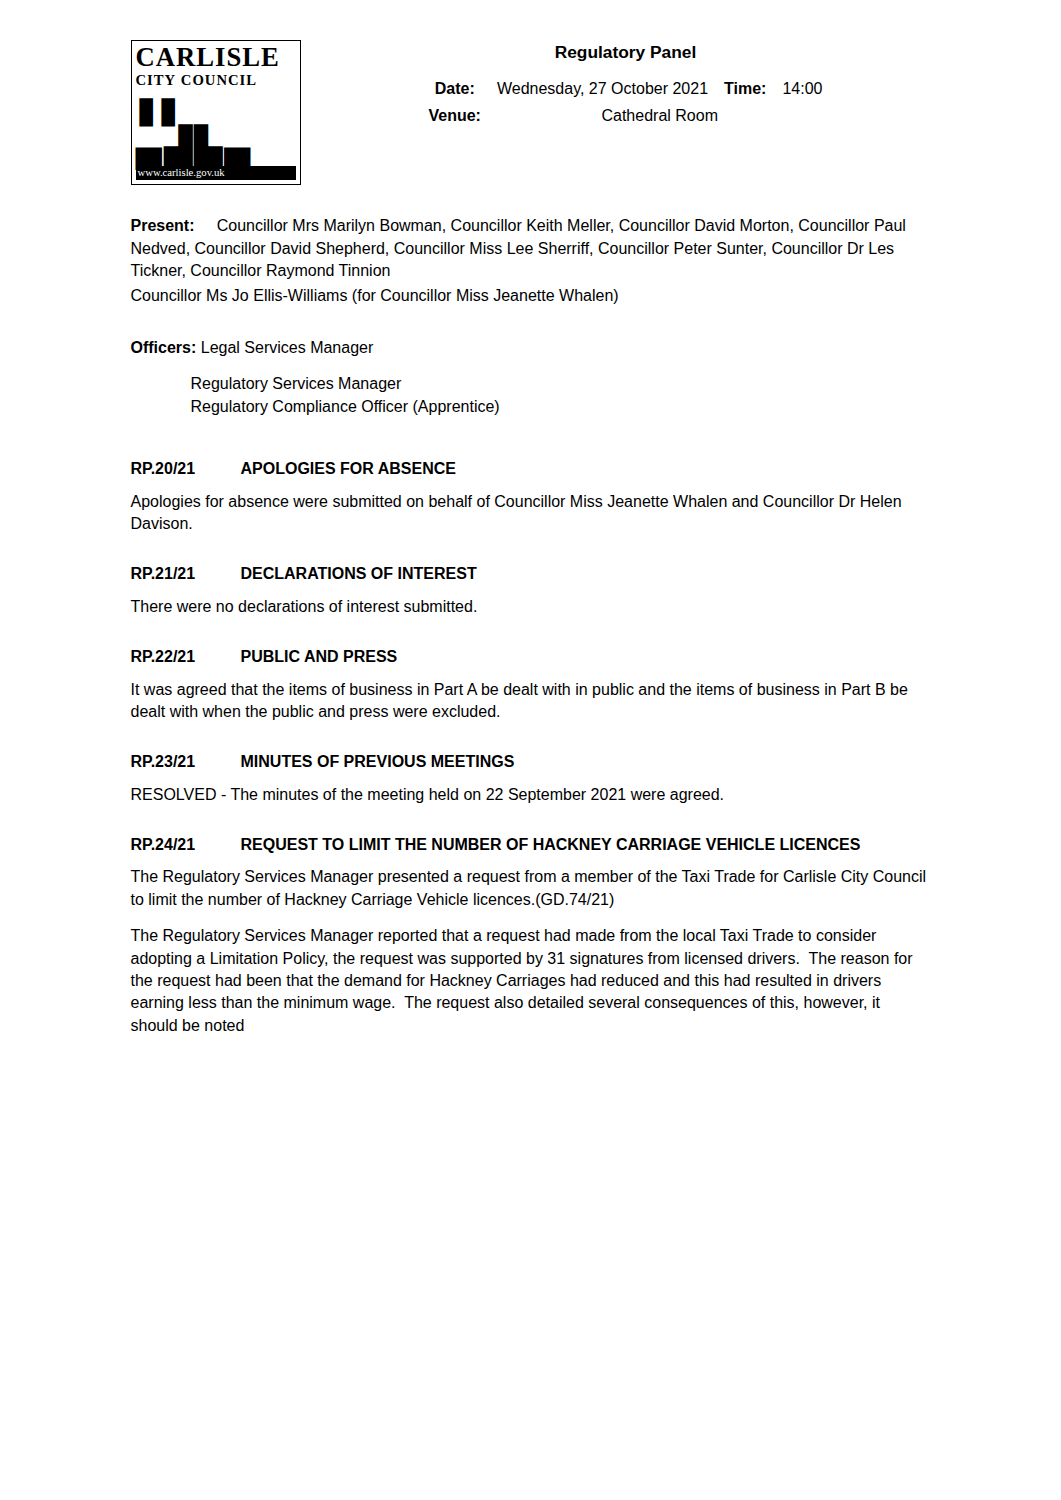CARLISLE
CITY COUNCIL
▮▮ ▄▟▙▄
www.carlisle.gov.uk
Regulatory Panel
| Date: | Wednesday, 27 October 2021 | Time: | 14:00 |
| Venue: | Cathedral Room |
Present: Councillor Mrs Marilyn Bowman, Councillor Keith Meller, Councillor David Morton, Councillor Paul Nedved, Councillor David Shepherd, Councillor Miss Lee Sherriff, Councillor Peter Sunter, Councillor Dr Les Tickner, Councillor Raymond Tinnion
Councillor Ms Jo Ellis-Williams (for Councillor Miss Jeanette Whalen)
Officers: Legal Services Manager
Regulatory Services Manager
Regulatory Compliance Officer (Apprentice)
RP.20/21 APOLOGIES FOR ABSENCE
Apologies for absence were submitted on behalf of Councillor Miss Jeanette Whalen and Councillor Dr Helen Davison.
RP.21/21 DECLARATIONS OF INTEREST
There were no declarations of interest submitted.
RP.22/21 PUBLIC AND PRESS
It was agreed that the items of business in Part A be dealt with in public and the items of business in Part B be dealt with when the public and press were excluded.
RP.23/21 MINUTES OF PREVIOUS MEETINGS
RESOLVED - The minutes of the meeting held on 22 September 2021 were agreed.
RP.24/21 REQUEST TO LIMIT THE NUMBER OF HACKNEY CARRIAGE VEHICLE LICENCES
The Regulatory Services Manager presented a request from a member of the Taxi Trade for Carlisle City Council to limit the number of Hackney Carriage Vehicle licences.(GD.74/21)
The Regulatory Services Manager reported that a request had made from the local Taxi Trade to consider adopting a Limitation Policy, the request was supported by 31 signatures from licensed drivers. The reason for the request had been that the demand for Hackney Carriages had reduced and this had resulted in drivers earning less than the minimum wage. The request also detailed several consequences of this, however, it should be noted